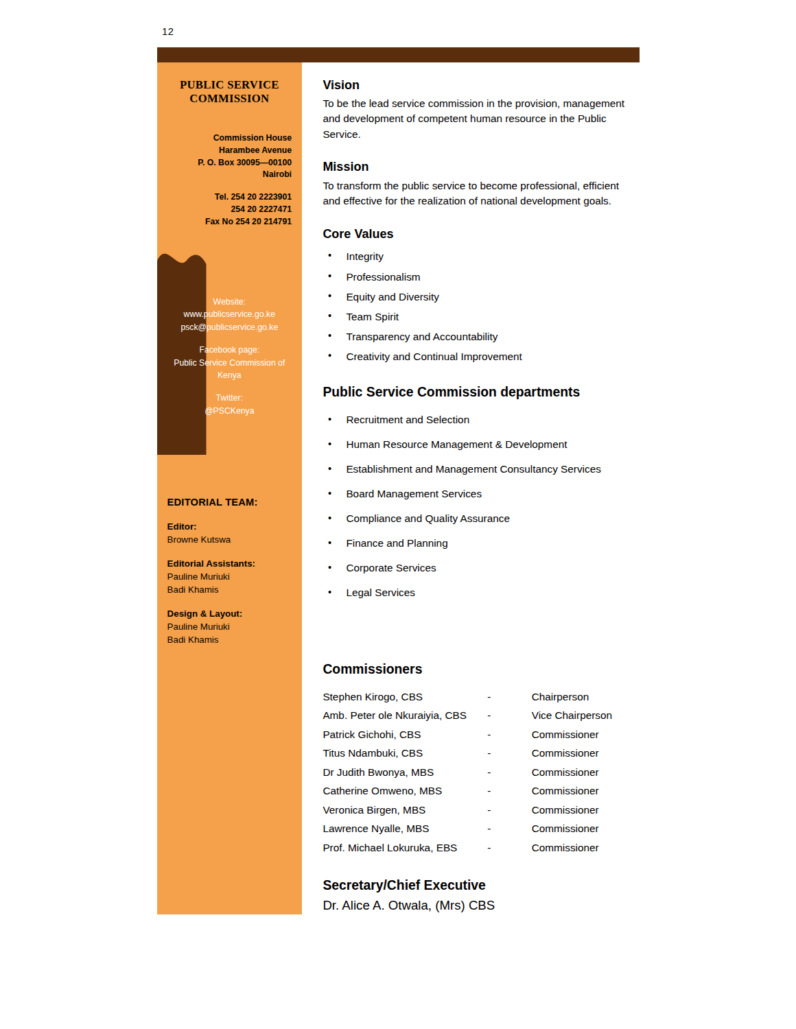12
PUBLIC SERVICE
COMMISSION
Commission House
Harambee Avenue
P. O. Box 30095—00100
Nairobi
Tel. 254 20 2223901
254 20 2227471
Fax No 254 20 214791
Website:
www.publicservice.go.ke
psck@publicservice.go.ke
Facebook page:
Public Service Commission of Kenya
Twitter:
@PSCKenya
EDITORIAL TEAM:
Editor:
Browne Kutswa
Editorial Assistants:
Pauline Muriuki
Badi Khamis
Design & Layout:
Pauline Muriuki
Badi Khamis
Vision
To be the lead service commission in the provision, management and development of competent human resource in the Public Service.
Mission
To transform the public service to become professional, efficient and effective for the realization of national development goals.
Core Values
Integrity
Professionalism
Equity and Diversity
Team Spirit
Transparency and Accountability
Creativity and Continual Improvement
Public Service Commission departments
Recruitment and Selection
Human Resource Management & Development
Establishment and Management Consultancy Services
Board Management Services
Compliance and Quality Assurance
Finance and Planning
Corporate Services
Legal Services
Commissioners
| Stephen Kirogo, CBS | - | Chairperson |
| Amb. Peter ole Nkuraiyia, CBS | - | Vice Chairperson |
| Patrick Gichohi, CBS | - | Commissioner |
| Titus Ndambuki, CBS | - | Commissioner |
| Dr Judith Bwonya, MBS | - | Commissioner |
| Catherine Omweno, MBS | - | Commissioner |
| Veronica Birgen, MBS | - | Commissioner |
| Lawrence Nyalle, MBS | - | Commissioner |
| Prof. Michael Lokuruka, EBS | - | Commissioner |
Secretary/Chief Executive
Dr. Alice A. Otwala, (Mrs) CBS